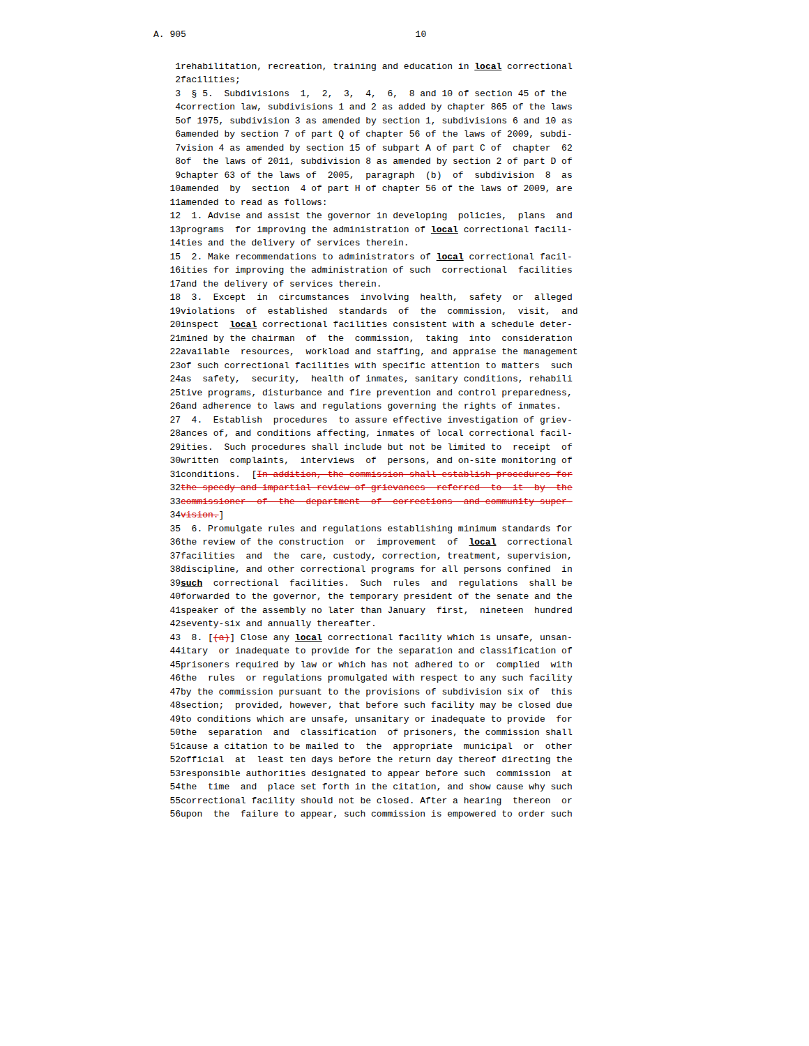A. 905 10
| 1 | rehabilitation, recreation, training and education in local correctional |
| 2 | facilities; |
| 3 | § 5. Subdivisions 1, 2, 3, 4, 6, 8 and 10 of section 45 of the |
| 4 | correction law, subdivisions 1 and 2 as added by chapter 865 of the laws |
| 5 | of 1975, subdivision 3 as amended by section 1, subdivisions 6 and 10 as |
| 6 | amended by section 7 of part Q of chapter 56 of the laws of 2009, subdi- |
| 7 | vision 4 as amended by section 15 of subpart A of part C of chapter 62 |
| 8 | of the laws of 2011, subdivision 8 as amended by section 2 of part D of |
| 9 | chapter 63 of the laws of 2005, paragraph (b) of subdivision 8 as |
| 10 | amended by section 4 of part H of chapter 56 of the laws of 2009, are |
| 11 | amended to read as follows: |
| 12 | 1. Advise and assist the governor in developing policies, plans and |
| 13 | programs for improving the administration of local correctional facili- |
| 14 | ties and the delivery of services therein. |
| 15 | 2. Make recommendations to administrators of local correctional facil- |
| 16 | ities for improving the administration of such correctional facilities |
| 17 | and the delivery of services therein. |
| 18 | 3. Except in circumstances involving health, safety or alleged |
| 19 | violations of established standards of the commission, visit, and |
| 20 | inspect local correctional facilities consistent with a schedule deter- |
| 21 | mined by the chairman of the commission, taking into consideration |
| 22 | available resources, workload and staffing, and appraise the management |
| 23 | of such correctional facilities with specific attention to matters such |
| 24 | as safety, security, health of inmates, sanitary conditions, rehabili­ |
| 25 | tive programs, disturbance and fire prevention and control preparedness, |
| 26 | and adherence to laws and regulations governing the rights of inmates. |
| 27 | 4. Establish procedures to assure effective investigation of griev- |
| 28 | ances of, and conditions affecting, inmates of local correctional facil- |
| 29 | ities. Such procedures shall include but not be limited to receipt of |
| 30 | written complaints, interviews of persons, and on-site monitoring of |
| 31 | conditions. [ In addition, the commission shall establish procedures for |
| 32 | the speedy and impartial review of grievances referred to it by the |
| 33 | commissioner of the department of corrections and community super- |
| 34 | vision. ] |
| 35 | 6. Promulgate rules and regulations establishing minimum standards for |
| 36 | the review of the construction or improvement of local correctional |
| 37 | facilities and the care, custody, correction, treatment, supervision, |
| 38 | discipline, and other correctional programs for all persons confined in |
| 39 | such correctional facilities. Such rules and regulations shall be |
| 40 | forwarded to the governor, the temporary president of the senate and the |
| 41 | speaker of the assembly no later than January first, nineteen hundred |
| 42 | seventy-six and annually thereafter. |
| 43 | 8. [ (a) ] Close any local correctional facility which is unsafe, unsan- |
| 44 | itary or inadequate to provide for the separation and classification of |
| 45 | prisoners required by law or which has not adhered to or complied with |
| 46 | the rules or regulations promulgated with respect to any such facility |
| 47 | by the commission pursuant to the provisions of subdivision six of this |
| 48 | section; provided, however, that before such facility may be closed due |
| 49 | to conditions which are unsafe, unsanitary or inadequate to provide for |
| 50 | the separation and classification of prisoners, the commission shall |
| 51 | cause a citation to be mailed to the appropriate municipal or other |
| 52 | official at least ten days before the return day thereof directing the |
| 53 | responsible authorities designated to appear before such commission at |
| 54 | the time and place set forth in the citation, and show cause why such |
| 55 | correctional facility should not be closed. After a hearing thereon or |
| 56 | upon the failure to appear, such commission is empowered to order such |